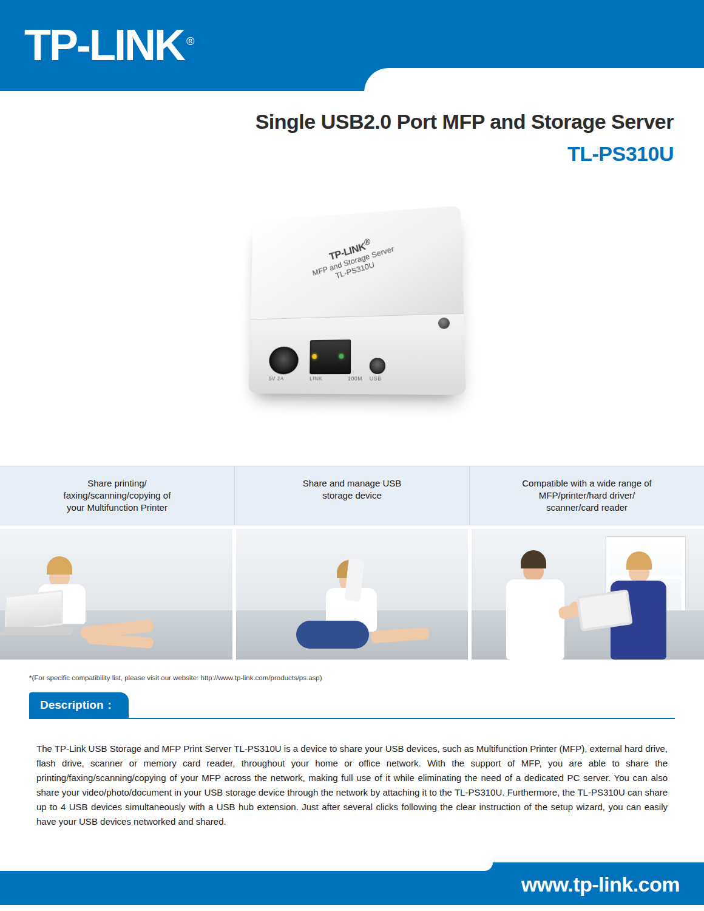TP-LINK®
Single USB2.0 Port MFP and Storage Server
TL-PS310U
TP-LINK® MFP and Storage Server
TL-PS310U
5V 2A LINK 100M USB
Share printing/
faxing/scanning/copying of
your Multifunction Printer
Share and manage USB
storage device
Compatible with a wide range of
MFP/printer/hard driver/
scanner/card reader
*(For specific compatibility list, please visit our website: http://www.tp-link.com/products/ps.asp)
Description：
The TP-Link USB Storage and MFP Print Server TL-PS310U is a device to share your USB devices, such as Multifunction Printer (MFP), external hard drive, flash drive, scanner or memory card reader, throughout your home or office network. With the support of MFP, you are able to share the printing/faxing/scanning/copying of your MFP across the network, making full use of it while eliminating the need of a dedicated PC server. You can also share your video/photo/document in your USB storage device through the network by attaching it to the TL-PS310U. Furthermore, the TL-PS310U can share up to 4 USB devices simultaneously with a USB hub extension. Just after several clicks following the clear instruction of the setup wizard, you can easily have your USB devices networked and shared.
www.tp-link.com